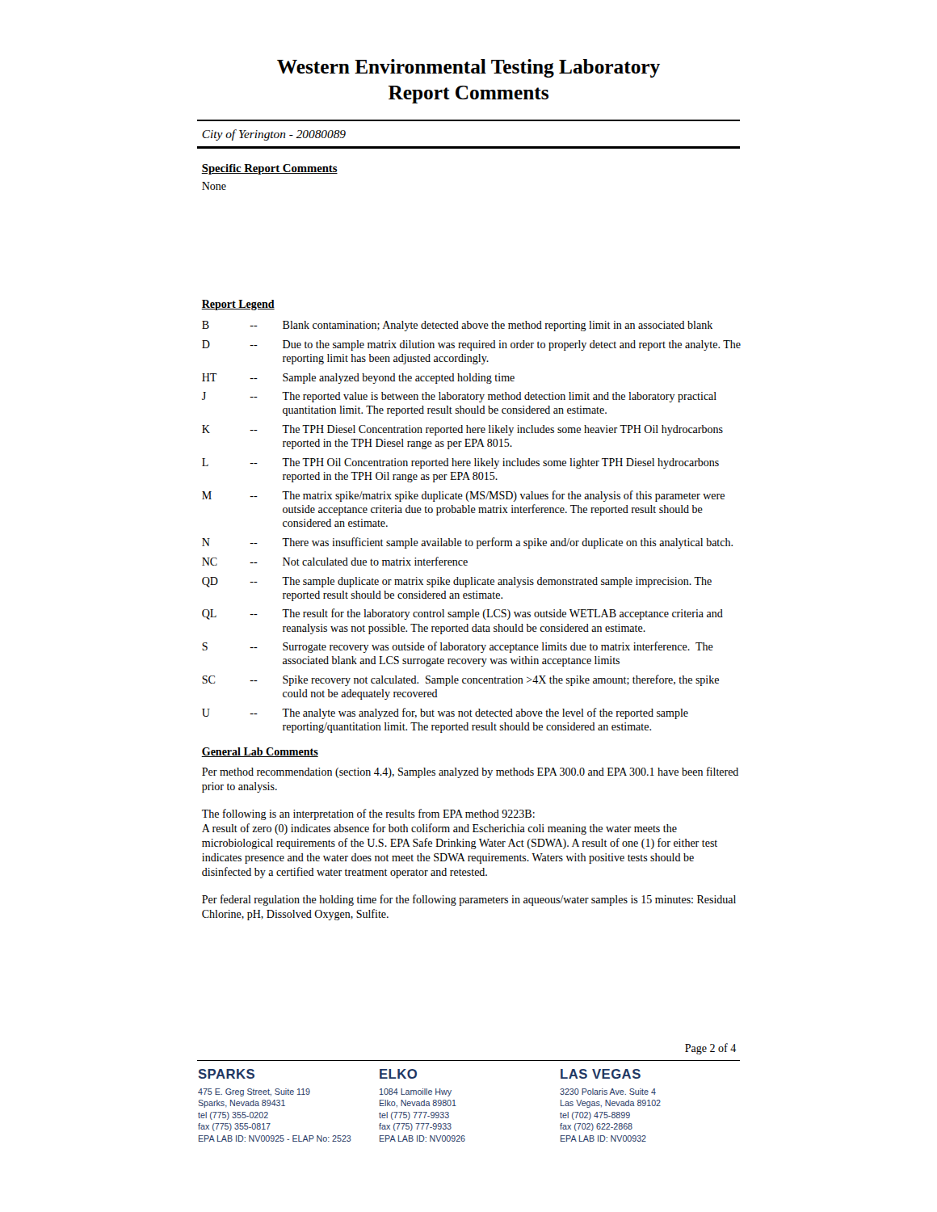Western Environmental Testing Laboratory Report Comments
City of Yerington - 20080089
Specific Report Comments
None
Report Legend
| B | -- | Blank contamination; Analyte detected above the method reporting limit in an associated blank |
| D | -- | Due to the sample matrix dilution was required in order to properly detect and report the analyte. The reporting limit has been adjusted accordingly. |
| HT | -- | Sample analyzed beyond the accepted holding time |
| J | -- | The reported value is between the laboratory method detection limit and the laboratory practical quantitation limit. The reported result should be considered an estimate. |
| K | -- | The TPH Diesel Concentration reported here likely includes some heavier TPH Oil hydrocarbons reported in the TPH Diesel range as per EPA 8015. |
| L | -- | The TPH Oil Concentration reported here likely includes some lighter TPH Diesel hydrocarbons reported in the TPH Oil range as per EPA 8015. |
| M | -- | The matrix spike/matrix spike duplicate (MS/MSD) values for the analysis of this parameter were outside acceptance criteria due to probable matrix interference. The reported result should be considered an estimate. |
| N | -- | There was insufficient sample available to perform a spike and/or duplicate on this analytical batch. |
| NC | -- | Not calculated due to matrix interference |
| QD | -- | The sample duplicate or matrix spike duplicate analysis demonstrated sample imprecision. The reported result should be considered an estimate. |
| QL | -- | The result for the laboratory control sample (LCS) was outside WETLAB acceptance criteria and reanalysis was not possible. The reported data should be considered an estimate. |
| S | -- | Surrogate recovery was outside of laboratory acceptance limits due to matrix interference. The associated blank and LCS surrogate recovery was within acceptance limits |
| SC | -- | Spike recovery not calculated. Sample concentration >4X the spike amount; therefore, the spike could not be adequately recovered |
| U | -- | The analyte was analyzed for, but was not detected above the level of the reported sample reporting/quantitation limit. The reported result should be considered an estimate. |
General Lab Comments
Per method recommendation (section 4.4), Samples analyzed by methods EPA 300.0 and EPA 300.1 have been filtered prior to analysis.
The following is an interpretation of the results from EPA method 9223B:
A result of zero (0) indicates absence for both coliform and Escherichia coli meaning the water meets the microbiological requirements of the U.S. EPA Safe Drinking Water Act (SDWA). A result of one (1) for either test indicates presence and the water does not meet the SDWA requirements. Waters with positive tests should be disinfected by a certified water treatment operator and retested.
Per federal regulation the holding time for the following parameters in aqueous/water samples is 15 minutes: Residual Chlorine, pH, Dissolved Oxygen, Sulfite.
Page 2 of 4
| SPARKS 475 E. Greg Street, Suite 119 Sparks, Nevada 89431 tel (775) 355-0202 fax (775) 355-0817 EPA LAB ID: NV00925 - ELAP No: 2523 | ELKO 1084 Lamoille Hwy Elko, Nevada 89801 tel (775) 777-9933 fax (775) 777-9933 EPA LAB ID: NV00926 | LAS VEGAS 3230 Polaris Ave. Suite 4 Las Vegas, Nevada 89102 tel (702) 475-8899 fax (702) 622-2868 EPA LAB ID: NV00932 |